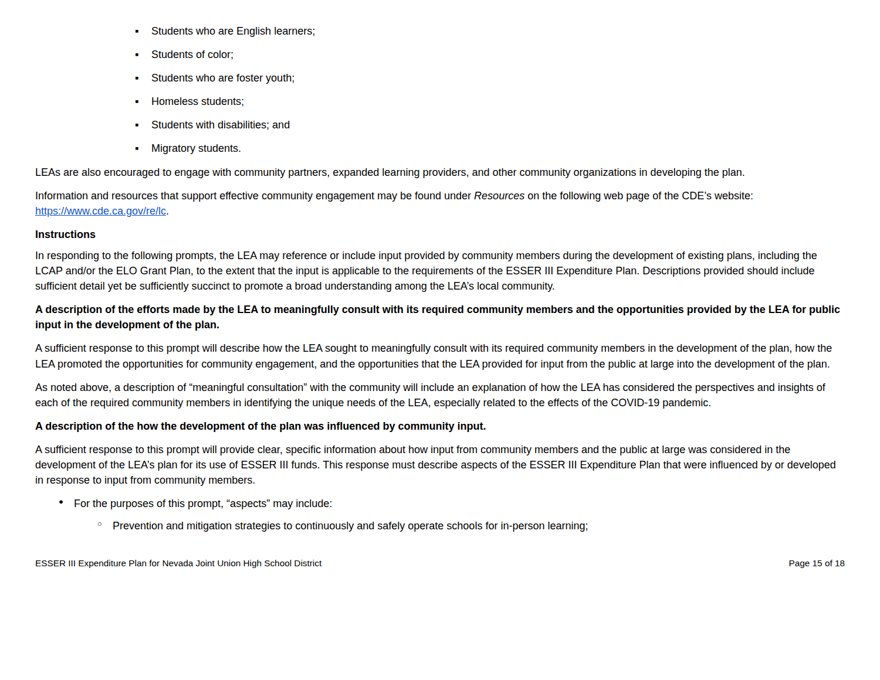Students who are English learners;
Students of color;
Students who are foster youth;
Homeless students;
Students with disabilities; and
Migratory students.
LEAs are also encouraged to engage with community partners, expanded learning providers, and other community organizations in developing the plan.
Information and resources that support effective community engagement may be found under Resources on the following web page of the CDE’s website: https://www.cde.ca.gov/re/lc.
Instructions
In responding to the following prompts, the LEA may reference or include input provided by community members during the development of existing plans, including the LCAP and/or the ELO Grant Plan, to the extent that the input is applicable to the requirements of the ESSER III Expenditure Plan. Descriptions provided should include sufficient detail yet be sufficiently succinct to promote a broad understanding among the LEA’s local community.
A description of the efforts made by the LEA to meaningfully consult with its required community members and the opportunities provided by the LEA for public input in the development of the plan.
A sufficient response to this prompt will describe how the LEA sought to meaningfully consult with its required community members in the development of the plan, how the LEA promoted the opportunities for community engagement, and the opportunities that the LEA provided for input from the public at large into the development of the plan.
As noted above, a description of “meaningful consultation” with the community will include an explanation of how the LEA has considered the perspectives and insights of each of the required community members in identifying the unique needs of the LEA, especially related to the effects of the COVID-19 pandemic.
A description of the how the development of the plan was influenced by community input.
A sufficient response to this prompt will provide clear, specific information about how input from community members and the public at large was considered in the development of the LEA’s plan for its use of ESSER III funds. This response must describe aspects of the ESSER III Expenditure Plan that were influenced by or developed in response to input from community members.
For the purposes of this prompt, “aspects” may include:
Prevention and mitigation strategies to continuously and safely operate schools for in-person learning;
ESSER III Expenditure Plan for Nevada Joint Union High School District Page 15 of 18